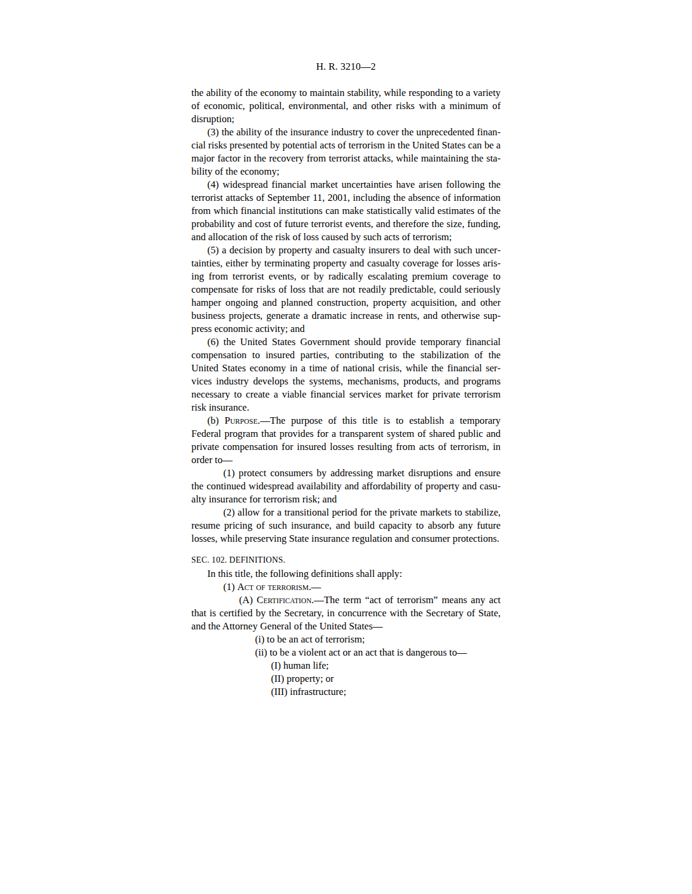H. R. 3210—2
the ability of the economy to maintain stability, while responding to a variety of economic, political, environmental, and other risks with a minimum of disruption;
(3) the ability of the insurance industry to cover the unprecedented financial risks presented by potential acts of terrorism in the United States can be a major factor in the recovery from terrorist attacks, while maintaining the stability of the economy;
(4) widespread financial market uncertainties have arisen following the terrorist attacks of September 11, 2001, including the absence of information from which financial institutions can make statistically valid estimates of the probability and cost of future terrorist events, and therefore the size, funding, and allocation of the risk of loss caused by such acts of terrorism;
(5) a decision by property and casualty insurers to deal with such uncertainties, either by terminating property and casualty coverage for losses arising from terrorist events, or by radically escalating premium coverage to compensate for risks of loss that are not readily predictable, could seriously hamper ongoing and planned construction, property acquisition, and other business projects, generate a dramatic increase in rents, and otherwise suppress economic activity; and
(6) the United States Government should provide temporary financial compensation to insured parties, contributing to the stabilization of the United States economy in a time of national crisis, while the financial services industry develops the systems, mechanisms, products, and programs necessary to create a viable financial services market for private terrorism risk insurance.
(b) Purpose.—The purpose of this title is to establish a temporary Federal program that provides for a transparent system of shared public and private compensation for insured losses resulting from acts of terrorism, in order to—
(1) protect consumers by addressing market disruptions and ensure the continued widespread availability and affordability of property and casualty insurance for terrorism risk; and
(2) allow for a transitional period for the private markets to stabilize, resume pricing of such insurance, and build capacity to absorb any future losses, while preserving State insurance regulation and consumer protections.
SEC. 102. DEFINITIONS.
In this title, the following definitions shall apply:
(1) Act of terrorism.—
(A) Certification.—The term “act of terrorism” means any act that is certified by the Secretary, in concurrence with the Secretary of State, and the Attorney General of the United States—
(i) to be an act of terrorism;
(ii) to be a violent act or an act that is dangerous to—
(I) human life;
(II) property; or
(III) infrastructure;